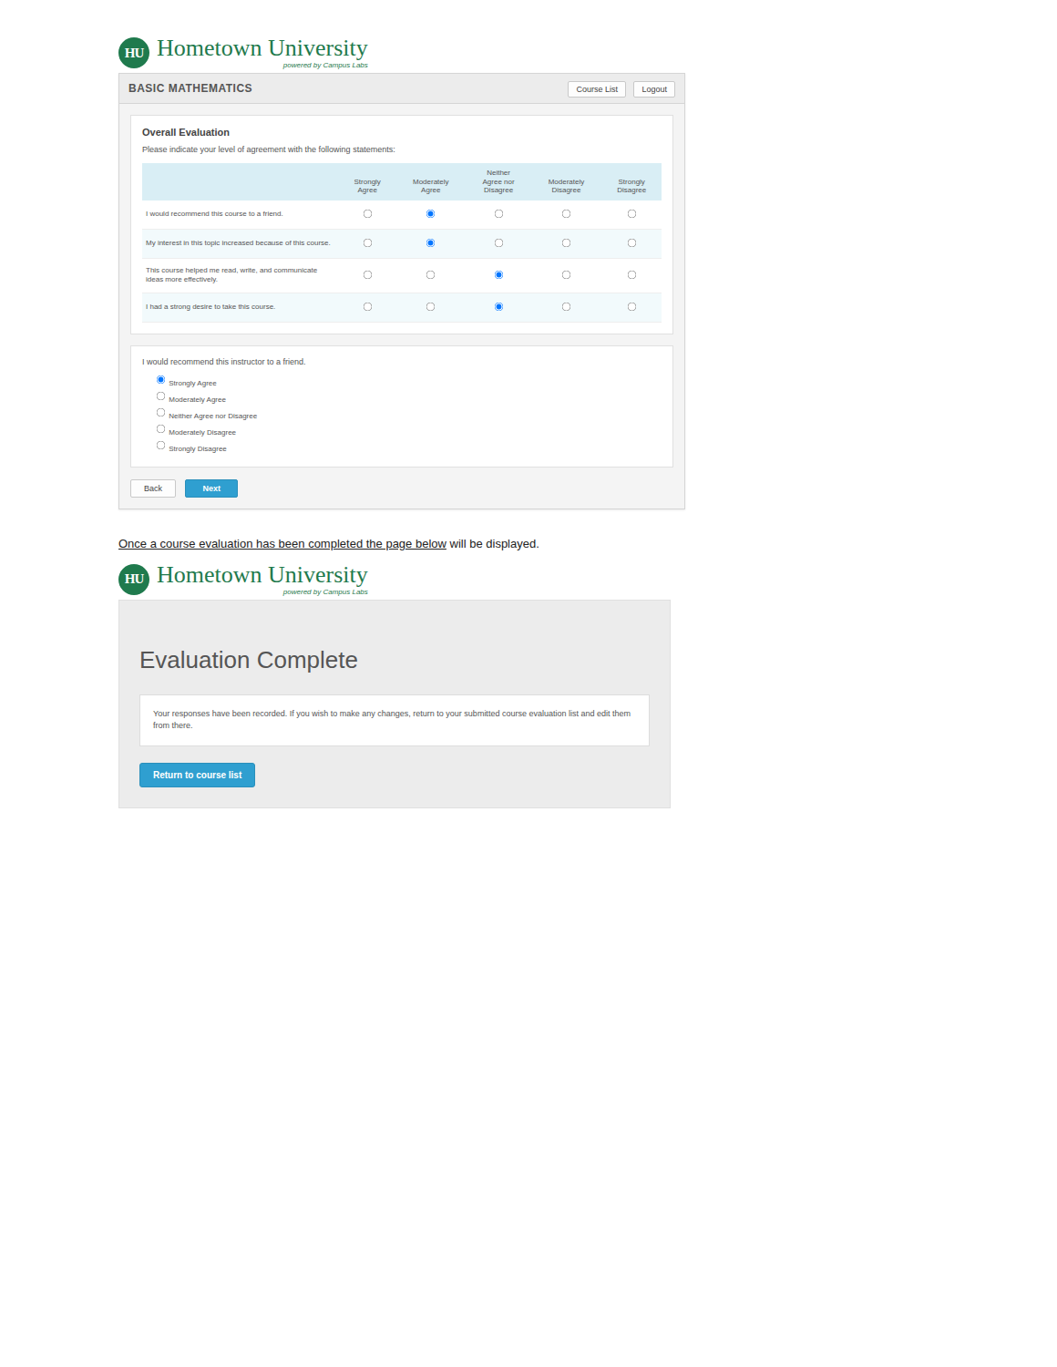HU
Hometown University
powered by Campus Labs
BASIC MATHEMATICS Course List Logout
Overall Evaluation
Please indicate your level of agreement with the following statements:
| | Strongly Agree | Moderately Agree | Neither Agree nor Disagree | Moderately Disagree | Strongly Disagree |
| --- | --- | --- | --- | --- | --- |
| I would recommend this course to a friend. | | | | | |
| My interest in this topic increased because of this course. | | | | | |
| This course helped me read, write, and communicate ideas more effectively. | | | | | |
| I had a strong desire to take this course. | | | | | |
I would recommend this instructor to a friend.
Strongly Agree Moderately Agree Neither Agree nor Disagree Moderately Disagree Strongly Disagree
Back Next
Once a course evaluation has been completed the page below will be displayed.
HU
Hometown University
powered by Campus Labs
Evaluation Complete
Your responses have been recorded. If you wish to make any changes, return to your submitted course evaluation list and edit them from there.
Return to course list